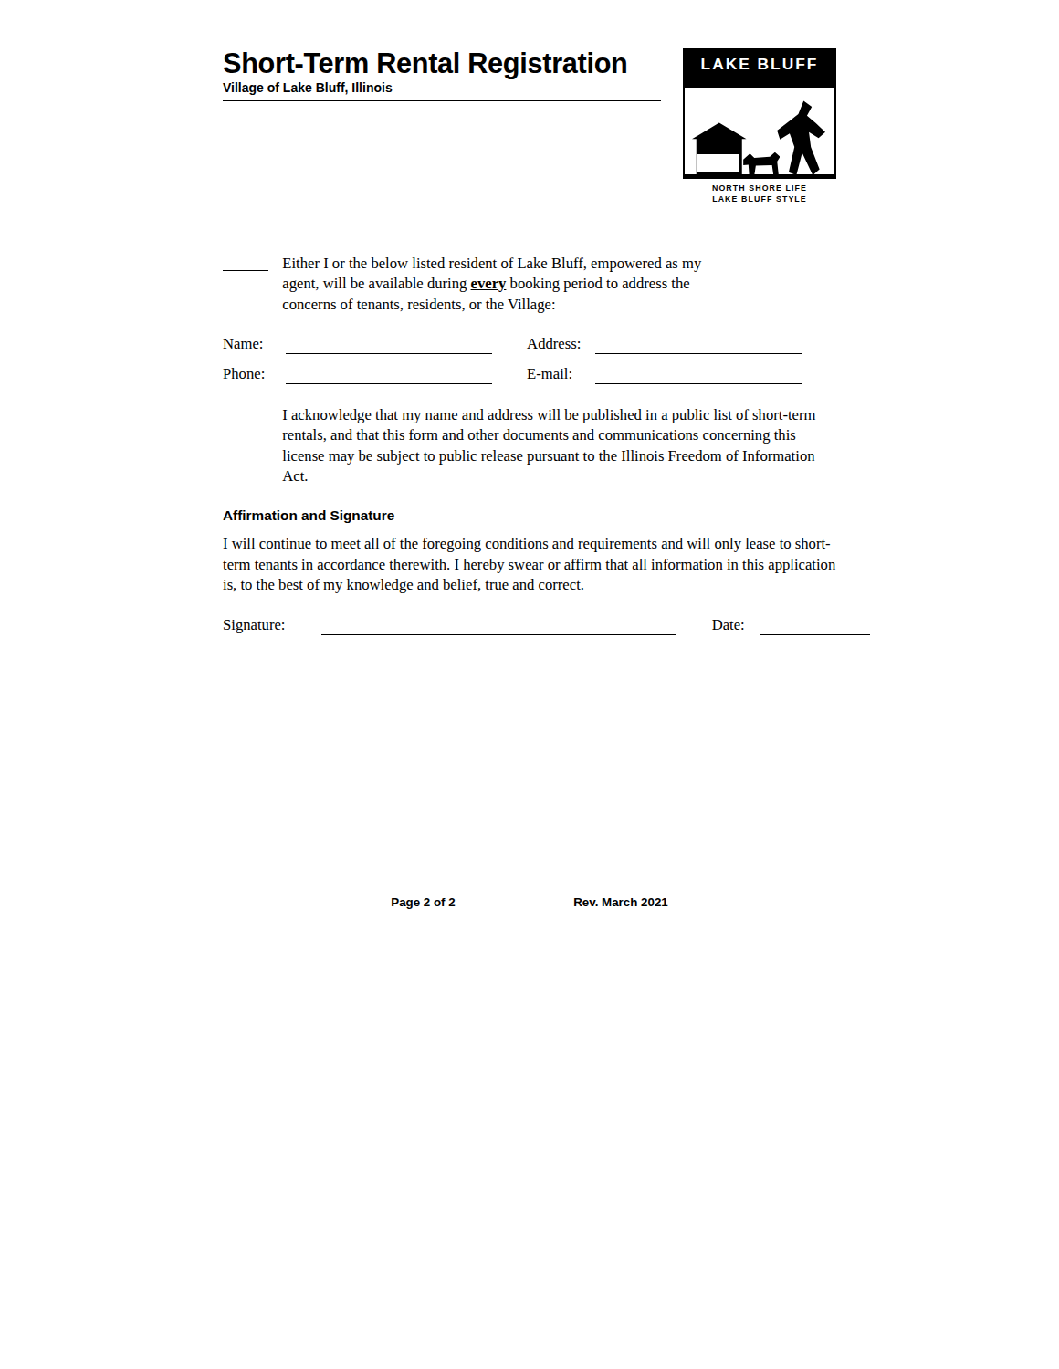Short-Term Rental Registration
Village of Lake Bluff, Illinois
LAKE BLUFF
NORTH SHORE LIFE
LAKE BLUFF STYLE
Either I or the below listed resident of Lake Bluff, empowered as my agent, will be available during every booking period to address the concerns of tenants, residents, or the Village:
| Name: | | Address: | |
| Phone: | | E-mail: | |
I acknowledge that my name and address will be published in a public list of short-term rentals, and that this form and other documents and communications concerning this license may be subject to public release pursuant to the Illinois Freedom of Information Act.
Affirmation and Signature
I will continue to meet all of the foregoing conditions and requirements and will only lease to short-term tenants in accordance therewith. I hereby swear or affirm that all information in this application is, to the best of my knowledge and belief, true and correct.
Signature:
Date:
Page 2 of 2 Rev. March 2021